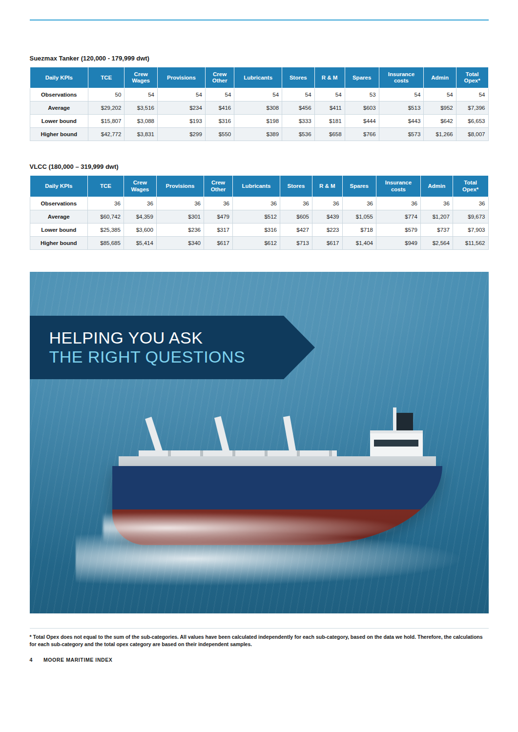Suezmax Tanker (120,000 - 179,999 dwt)
| Daily KPIs | TCE | Crew Wages | Provisions | Crew Other | Lubricants | Stores | R & M | Spares | Insurance costs | Admin | Total Opex* |
| --- | --- | --- | --- | --- | --- | --- | --- | --- | --- | --- | --- |
| Observations | 50 | 54 | 54 | 54 | 54 | 54 | 54 | 53 | 54 | 54 | 54 |
| Average | $29,202 | $3,516 | $234 | $416 | $308 | $456 | $411 | $603 | $513 | $952 | $7,396 |
| Lower bound | $15,807 | $3,088 | $193 | $316 | $198 | $333 | $181 | $444 | $443 | $642 | $6,653 |
| Higher bound | $42,772 | $3,831 | $299 | $550 | $389 | $536 | $658 | $766 | $573 | $1,266 | $8,007 |
VLCC (180,000 – 319,999 dwt)
| Daily KPIs | TCE | Crew Wages | Provisions | Crew Other | Lubricants | Stores | R & M | Spares | Insurance costs | Admin | Total Opex* |
| --- | --- | --- | --- | --- | --- | --- | --- | --- | --- | --- | --- |
| Observations | 36 | 36 | 36 | 36 | 36 | 36 | 36 | 36 | 36 | 36 | 36 |
| Average | $60,742 | $4,359 | $301 | $479 | $512 | $605 | $439 | $1,055 | $774 | $1,207 | $9,673 |
| Lower bound | $25,385 | $3,600 | $236 | $317 | $316 | $427 | $223 | $718 | $579 | $737 | $7,903 |
| Higher bound | $85,685 | $5,414 | $340 | $617 | $612 | $713 | $617 | $1,404 | $949 | $2,564 | $11,562 |
HELPING YOU ASK THE RIGHT QUESTIONS
* Total Opex does not equal to the sum of the sub-categories. All values have been calculated independently for each sub-category, based on the data we hold. Therefore, the calculations for each sub-category and the total opex category are based on their independent samples.
4 MOORE MARITIME INDEX